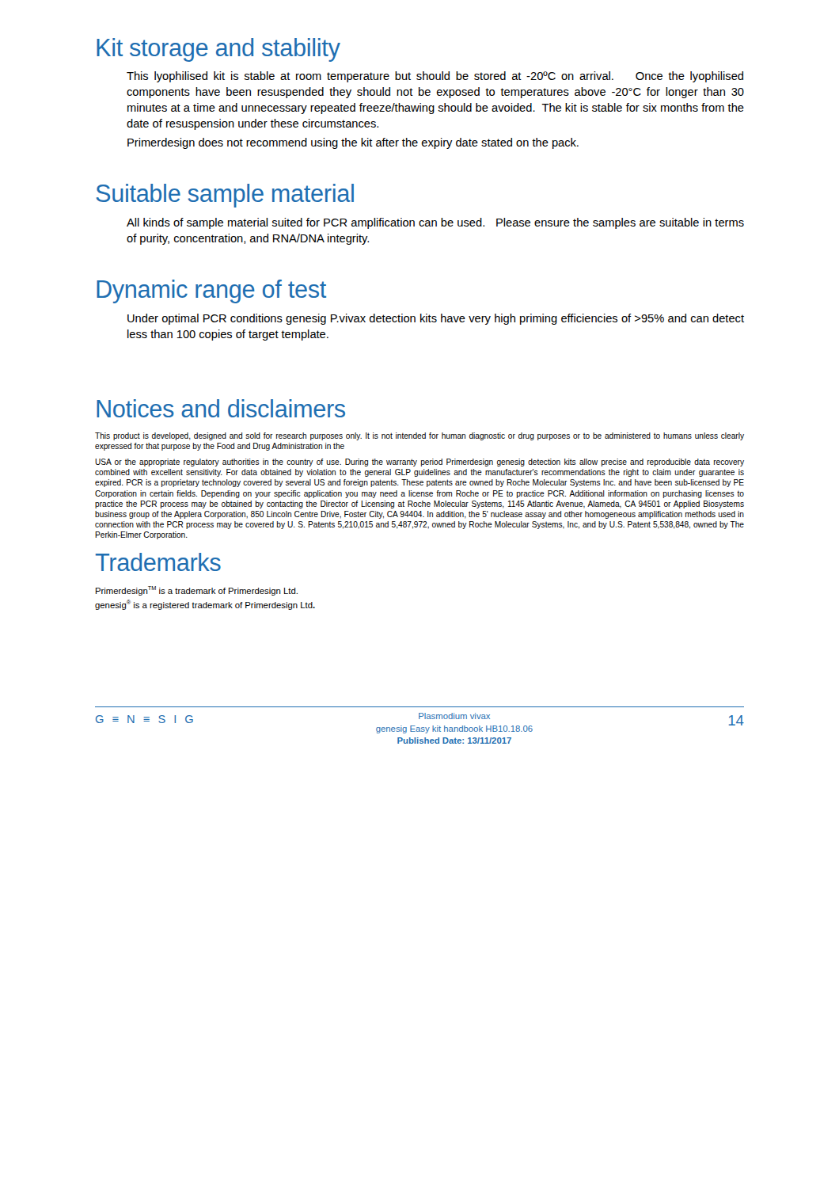Kit storage and stability
This lyophilised kit is stable at room temperature but should be stored at -20ºC on arrival. Once the lyophilised components have been resuspended they should not be exposed to temperatures above -20°C for longer than 30 minutes at a time and unnecessary repeated freeze/thawing should be avoided. The kit is stable for six months from the date of resuspension under these circumstances.
Primerdesign does not recommend using the kit after the expiry date stated on the pack.
Suitable sample material
All kinds of sample material suited for PCR amplification can be used. Please ensure the samples are suitable in terms of purity, concentration, and RNA/DNA integrity.
Dynamic range of test
Under optimal PCR conditions genesig P.vivax detection kits have very high priming efficiencies of >95% and can detect less than 100 copies of target template.
Notices and disclaimers
This product is developed, designed and sold for research purposes only. It is not intended for human diagnostic or drug purposes or to be administered to humans unless clearly expressed for that purpose by the Food and Drug Administration in the
USA or the appropriate regulatory authorities in the country of use. During the warranty period Primerdesign genesig detection kits allow precise and reproducible data recovery combined with excellent sensitivity. For data obtained by violation to the general GLP guidelines and the manufacturer's recommendations the right to claim under guarantee is expired. PCR is a proprietary technology covered by several US and foreign patents. These patents are owned by Roche Molecular Systems Inc. and have been sub-licensed by PE Corporation in certain fields. Depending on your specific application you may need a license from Roche or PE to practice PCR. Additional information on purchasing licenses to practice the PCR process may be obtained by contacting the Director of Licensing at Roche Molecular Systems, 1145 Atlantic Avenue, Alameda, CA 94501 or Applied Biosystems business group of the Applera Corporation, 850 Lincoln Centre Drive, Foster City, CA 94404. In addition, the 5' nuclease assay and other homogeneous amplification methods used in connection with the PCR process may be covered by U. S. Patents 5,210,015 and 5,487,972, owned by Roche Molecular Systems, Inc, and by U.S. Patent 5,538,848, owned by The Perkin-Elmer Corporation.
Trademarks
PrimerdesignTM is a trademark of Primerdesign Ltd.
genesig® is a registered trademark of Primerdesign Ltd.
G ≡ N ≡ S I G
Plasmodium vivax
genesig Easy kit handbook HB10.18.06
Published Date: 13/11/2017
14